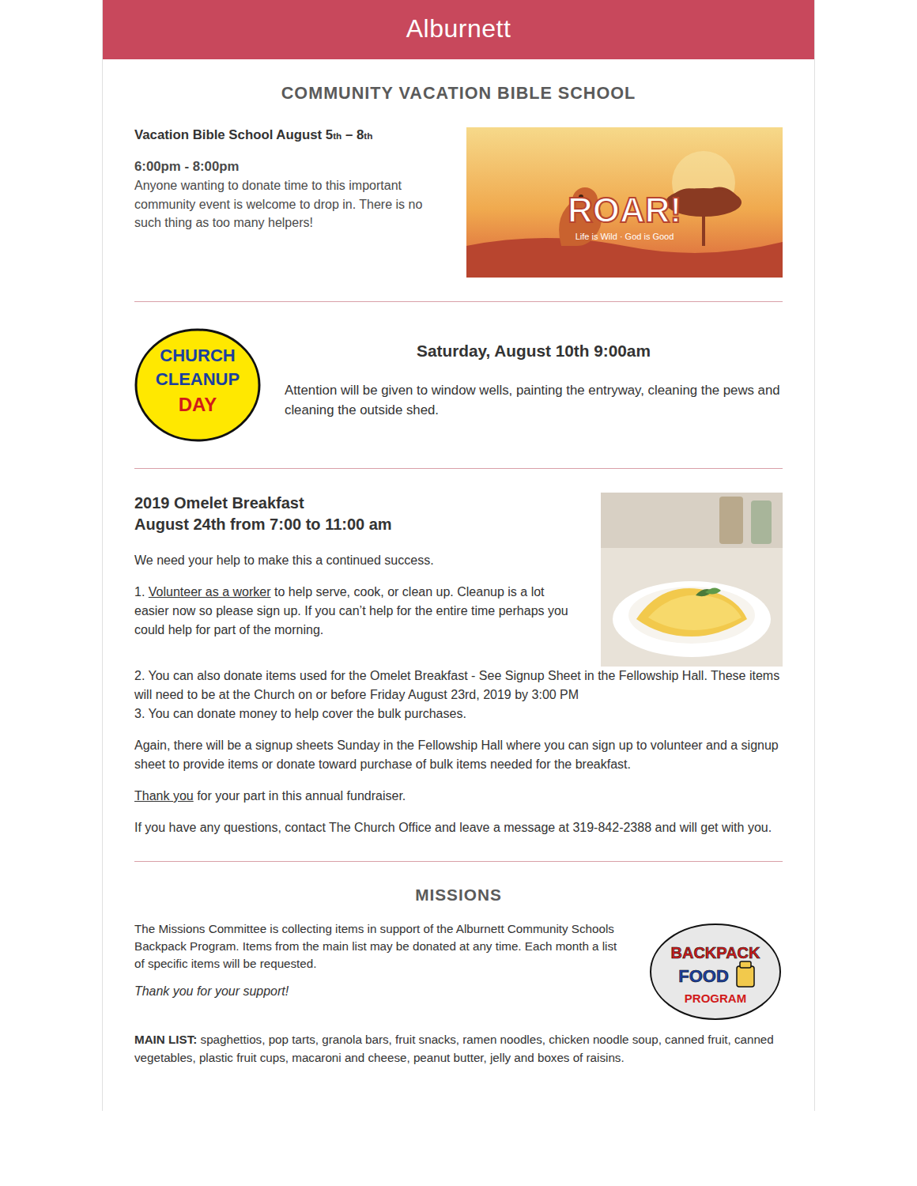Alburnett
COMMUNITY VACATION BIBLE SCHOOL
Vacation Bible School August 5th – 8th
6:00pm - 8:00pm
Anyone wanting to donate time to this important community event is welcome to drop in. There is no such thing as too many helpers!
Saturday, August 10th 9:00am
Attention will be given to window wells, painting the entryway, cleaning the pews and cleaning the outside shed.
2019 Omelet Breakfast
August 24th from 7:00 to 11:00 am
We need your help to make this a continued success.
1. Volunteer as a worker to help serve, cook, or clean up. Cleanup is a lot easier now so please sign up. If you can’t help for the entire time perhaps you could help for part of the morning.
2. You can also donate items used for the Omelet Breakfast - See Signup Sheet in the Fellowship Hall. These items will need to be at the Church on or before Friday August 23rd, 2019 by 3:00 PM
3. You can donate money to help cover the bulk purchases.
Again, there will be a signup sheets Sunday in the Fellowship Hall where you can sign up to volunteer and a signup sheet to provide items or donate toward purchase of bulk items needed for the breakfast.
Thank you for your part in this annual fundraiser.
If you have any questions, contact The Church Office and leave a message at 319-842-2388 and will get with you.
MISSIONS
The Missions Committee is collecting items in support of the Alburnett Community Schools Backpack Program. Items from the main list may be donated at any time. Each month a list of specific items will be requested.
Thank you for your support!
MAIN LIST: spaghettios, pop tarts, granola bars, fruit snacks, ramen noodles, chicken noodle soup, canned fruit, canned vegetables, plastic fruit cups, macaroni and cheese, peanut butter, jelly and boxes of raisins.